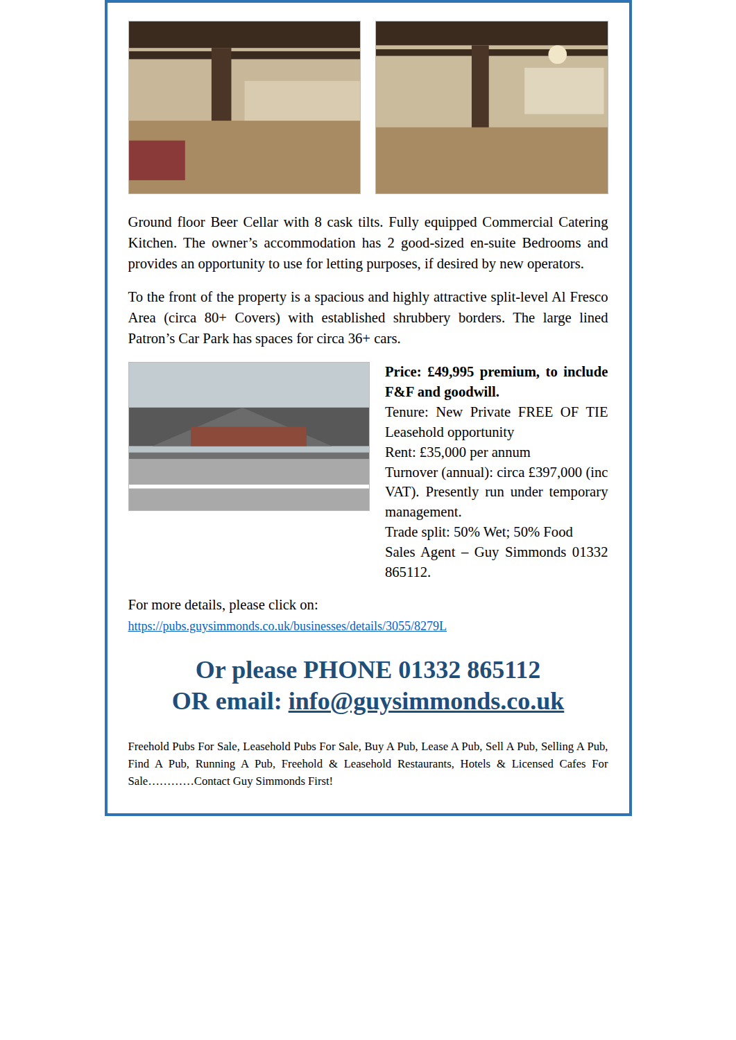Ground floor Beer Cellar with 8 cask tilts. Fully equipped Commercial Catering Kitchen. The owner’s accommodation has 2 good-sized en-suite Bedrooms and provides an opportunity to use for letting purposes, if desired by new operators.
To the front of the property is a spacious and highly attractive split-level Al Fresco Area (circa 80+ Covers) with established shrubbery borders. The large lined Patron’s Car Park has spaces for circa 36+ cars.
Price: £49,995 premium, to include F&F and goodwill.
Tenure: New Private FREE OF TIE Leasehold opportunity
Rent: £35,000 per annum
Turnover (annual): circa £397,000 (inc VAT). Presently run under temporary management.
Trade split: 50% Wet; 50% Food
Sales Agent – Guy Simmonds 01332 865112.
For more details, please click on:
https://pubs.guysimmonds.co.uk/businesses/details/3055/8279L
Or please PHONE 01332 865112
OR email: info@guysimmonds.co.uk
Freehold Pubs For Sale, Leasehold Pubs For Sale, Buy A Pub, Lease A Pub, Sell A Pub, Selling A Pub, Find A Pub, Running A Pub, Freehold & Leasehold Restaurants, Hotels & Licensed Cafes For Sale…………Contact Guy Simmonds First!